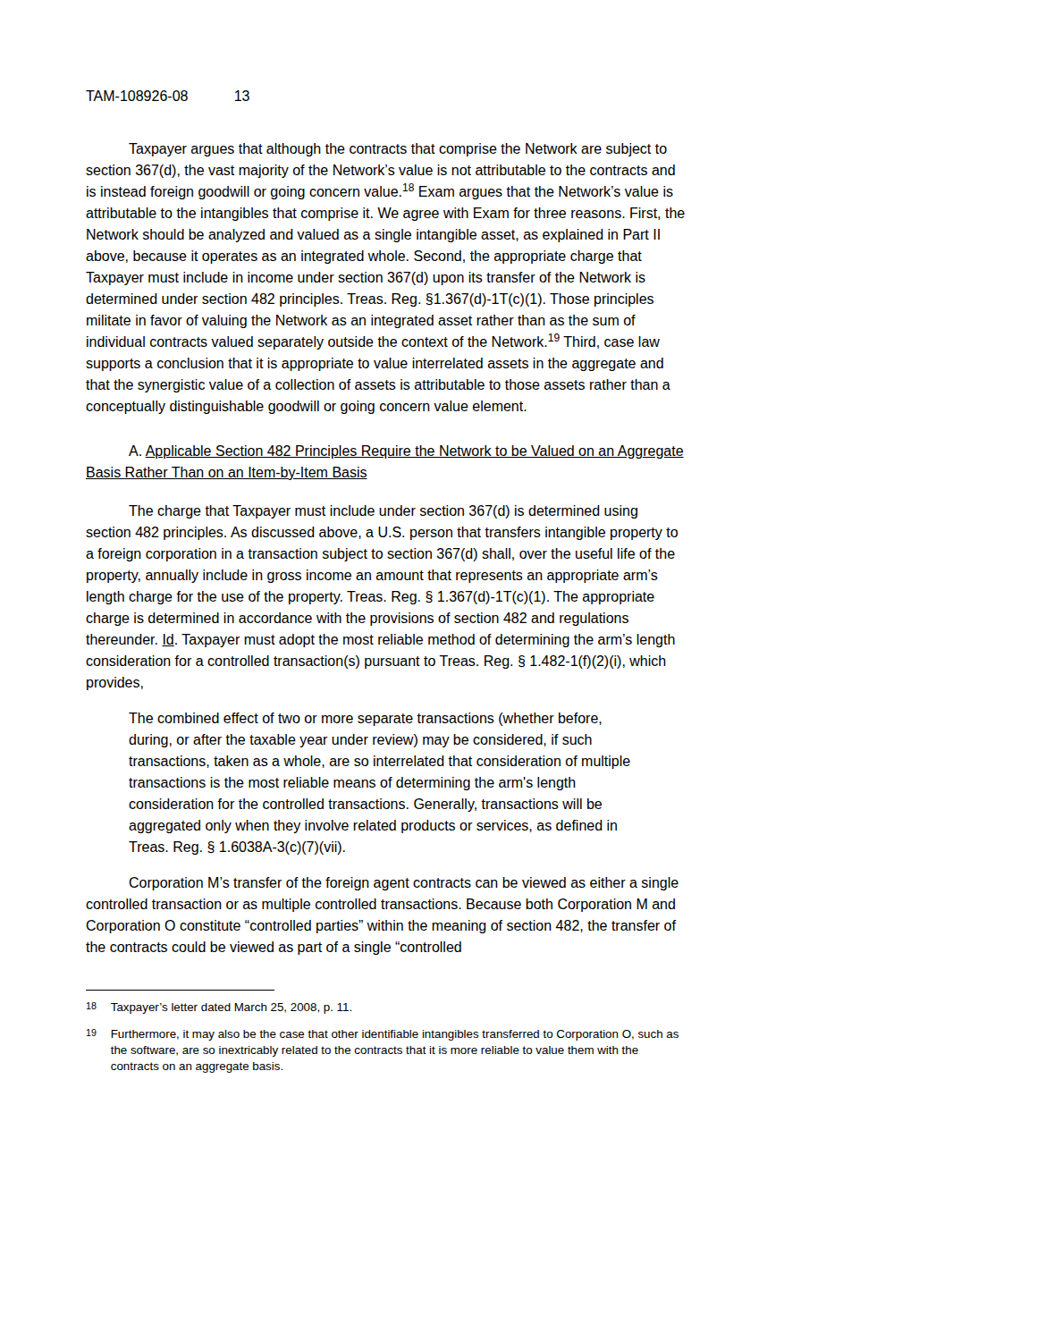TAM-108926-08 13
Taxpayer argues that although the contracts that comprise the Network are subject to section 367(d), the vast majority of the Network’s value is not attributable to the contracts and is instead foreign goodwill or going concern value.18 Exam argues that the Network’s value is attributable to the intangibles that comprise it. We agree with Exam for three reasons. First, the Network should be analyzed and valued as a single intangible asset, as explained in Part II above, because it operates as an integrated whole. Second, the appropriate charge that Taxpayer must include in income under section 367(d) upon its transfer of the Network is determined under section 482 principles. Treas. Reg. §1.367(d)-1T(c)(1). Those principles militate in favor of valuing the Network as an integrated asset rather than as the sum of individual contracts valued separately outside the context of the Network.19 Third, case law supports a conclusion that it is appropriate to value interrelated assets in the aggregate and that the synergistic value of a collection of assets is attributable to those assets rather than a conceptually distinguishable goodwill or going concern value element.
A. Applicable Section 482 Principles Require the Network to be Valued on an Aggregate Basis Rather Than on an Item-by-Item Basis
The charge that Taxpayer must include under section 367(d) is determined using section 482 principles. As discussed above, a U.S. person that transfers intangible property to a foreign corporation in a transaction subject to section 367(d) shall, over the useful life of the property, annually include in gross income an amount that represents an appropriate arm’s length charge for the use of the property. Treas. Reg. § 1.367(d)-1T(c)(1). The appropriate charge is determined in accordance with the provisions of section 482 and regulations thereunder. Id. Taxpayer must adopt the most reliable method of determining the arm’s length consideration for a controlled transaction(s) pursuant to Treas. Reg. § 1.482-1(f)(2)(i), which provides,
The combined effect of two or more separate transactions (whether before, during, or after the taxable year under review) may be considered, if such transactions, taken as a whole, are so interrelated that consideration of multiple transactions is the most reliable means of determining the arm's length consideration for the controlled transactions. Generally, transactions will be aggregated only when they involve related products or services, as defined in Treas. Reg. § 1.6038A-3(c)(7)(vii).
Corporation M’s transfer of the foreign agent contracts can be viewed as either a single controlled transaction or as multiple controlled transactions. Because both Corporation M and Corporation O constitute “controlled parties” within the meaning of section 482, the transfer of the contracts could be viewed as part of a single “controlled
18
Taxpayer’s letter dated March 25, 2008, p. 11.
19
Furthermore, it may also be the case that other identifiable intangibles transferred to Corporation O, such as the software, are so inextricably related to the contracts that it is more reliable to value them with the contracts on an aggregate basis.